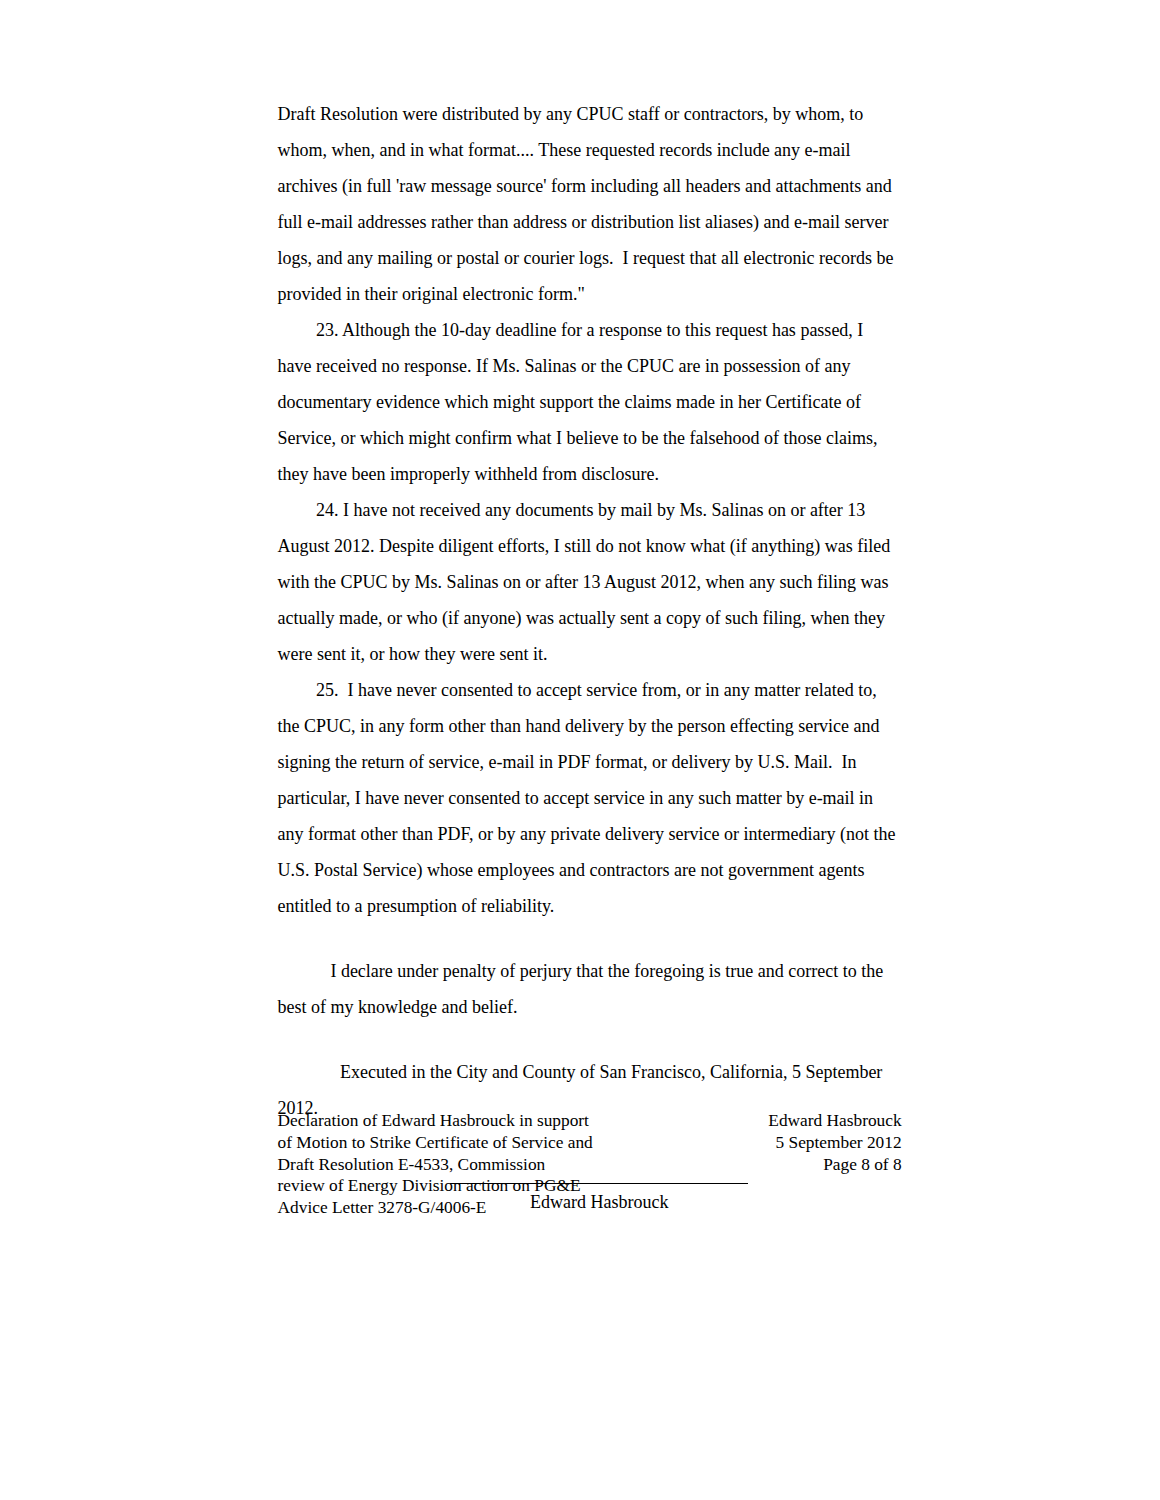Draft Resolution were distributed by any CPUC staff or contractors, by whom, to whom, when, and in what format.... These requested records include any e-mail archives (in full 'raw message source' form including all headers and attachments and full e-mail addresses rather than address or distribution list aliases) and e-mail server logs, and any mailing or postal or courier logs. I request that all electronic records be provided in their original electronic form."
23. Although the 10-day deadline for a response to this request has passed, I have received no response. If Ms. Salinas or the CPUC are in possession of any documentary evidence which might support the claims made in her Certificate of Service, or which might confirm what I believe to be the falsehood of those claims, they have been improperly withheld from disclosure.
24. I have not received any documents by mail by Ms. Salinas on or after 13 August 2012. Despite diligent efforts, I still do not know what (if anything) was filed with the CPUC by Ms. Salinas on or after 13 August 2012, when any such filing was actually made, or who (if anyone) was actually sent a copy of such filing, when they were sent it, or how they were sent it.
25. I have never consented to accept service from, or in any matter related to, the CPUC, in any form other than hand delivery by the person effecting service and signing the return of service, e-mail in PDF format, or delivery by U.S. Mail. In particular, I have never consented to accept service in any such matter by e-mail in any format other than PDF, or by any private delivery service or intermediary (not the U.S. Postal Service) whose employees and contractors are not government agents entitled to a presumption of reliability.
I declare under penalty of perjury that the foregoing is true and correct to the best of my knowledge and belief.
Executed in the City and County of San Francisco, California, 5 September 2012.
Edward Hasbrouck
Declaration of Edward Hasbrouck in support
of Motion to Strike Certificate of Service and
Draft Resolution E-4533, Commission
review of Energy Division action on PG&E
Advice Letter 3278-G/4006-E
Edward Hasbrouck
5 September 2012
Page 8 of 8